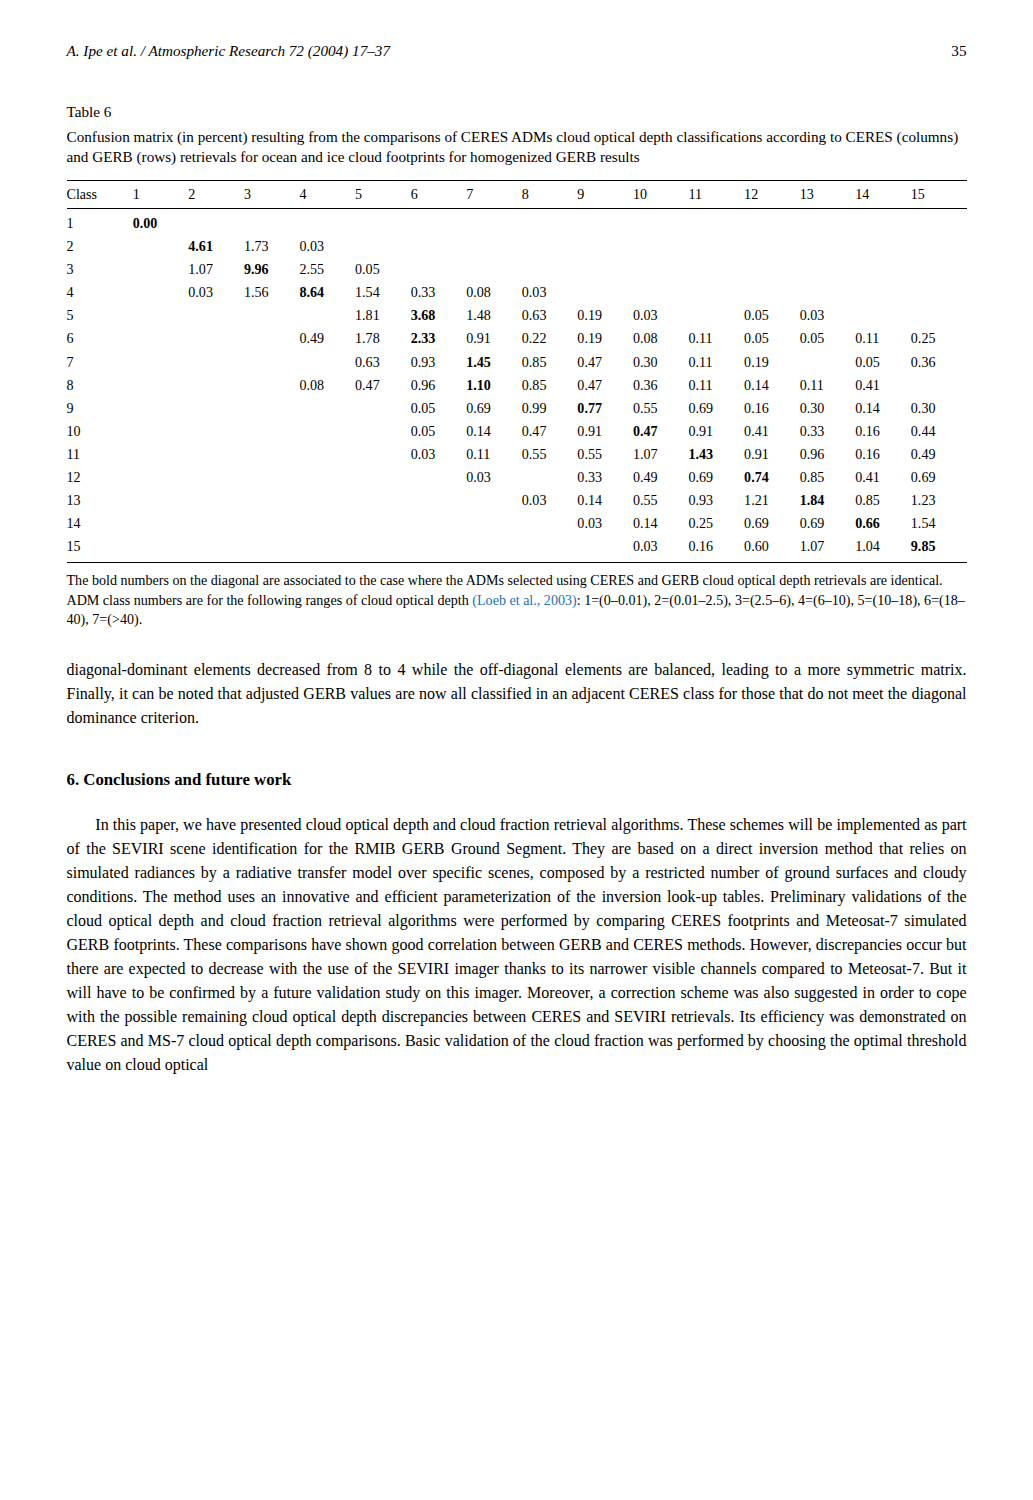A. Ipe et al. / Atmospheric Research 72 (2004) 17–37 35
Table 6
Confusion matrix (in percent) resulting from the comparisons of CERES ADMs cloud optical depth classifications according to CERES (columns) and GERB (rows) retrievals for ocean and ice cloud footprints for homogenized GERB results
| Class | 1 | 2 | 3 | 4 | 5 | 6 | 7 | 8 | 9 | 10 | 11 | 12 | 13 | 14 | 15 |
| --- | --- | --- | --- | --- | --- | --- | --- | --- | --- | --- | --- | --- | --- | --- | --- |
| 1 | 0.00 | | | | | | | | | | | | | | |
| 2 | | 4.61 | 1.73 | 0.03 | | | | | | | | | | | |
| 3 | | 1.07 | 9.96 | 2.55 | 0.05 | | | | | | | | | | |
| 4 | | 0.03 | 1.56 | 8.64 | 1.54 | 0.33 | 0.08 | 0.03 | | | | | | | |
| 5 | | | | | 1.81 | 3.68 | 1.48 | 0.63 | 0.19 | 0.03 | | 0.05 | 0.03 | | |
| 6 | | | | 0.49 | 1.78 | 2.33 | 0.91 | 0.22 | 0.19 | 0.08 | 0.11 | 0.05 | 0.05 | 0.11 | 0.25 |
| 7 | | | | | 0.63 | 0.93 | 1.45 | 0.85 | 0.47 | 0.30 | 0.11 | 0.19 | | 0.05 | 0.36 |
| 8 | | | | 0.08 | 0.47 | 0.96 | 1.10 | 0.85 | 0.47 | 0.36 | 0.11 | 0.14 | 0.11 | 0.41 | |
| 9 | | | | | | 0.05 | 0.69 | 0.99 | 0.77 | 0.55 | 0.69 | 0.16 | 0.30 | 0.14 | 0.30 |
| 10 | | | | | | 0.05 | 0.14 | 0.47 | 0.91 | 0.47 | 0.91 | 0.41 | 0.33 | 0.16 | 0.44 |
| 11 | | | | | | 0.03 | 0.11 | 0.55 | 0.55 | 1.07 | 1.43 | 0.91 | 0.96 | 0.16 | 0.49 |
| 12 | | | | | | | 0.03 | | 0.33 | 0.49 | 0.69 | 0.74 | 0.85 | 0.41 | 0.69 |
| 13 | | | | | | | | 0.03 | 0.14 | 0.55 | 0.93 | 1.21 | 1.84 | 0.85 | 1.23 |
| 14 | | | | | | | | | 0.03 | 0.14 | 0.25 | 0.69 | 0.69 | 0.66 | 1.54 |
| 15 | | | | | | | | | | 0.03 | 0.16 | 0.60 | 1.07 | 1.04 | 9.85 |
The bold numbers on the diagonal are associated to the case where the ADMs selected using CERES and GERB cloud optical depth retrievals are identical. ADM class numbers are for the following ranges of cloud optical depth (Loeb et al., 2003): 1=(0–0.01), 2=(0.01–2.5), 3=(2.5–6), 4=(6–10), 5=(10–18), 6=(18–40), 7=(>40).
diagonal-dominant elements decreased from 8 to 4 while the off-diagonal elements are balanced, leading to a more symmetric matrix. Finally, it can be noted that adjusted GERB values are now all classified in an adjacent CERES class for those that do not meet the diagonal dominance criterion.
6. Conclusions and future work
In this paper, we have presented cloud optical depth and cloud fraction retrieval algorithms. These schemes will be implemented as part of the SEVIRI scene identification for the RMIB GERB Ground Segment. They are based on a direct inversion method that relies on simulated radiances by a radiative transfer model over specific scenes, composed by a restricted number of ground surfaces and cloudy conditions. The method uses an innovative and efficient parameterization of the inversion look-up tables. Preliminary validations of the cloud optical depth and cloud fraction retrieval algorithms were performed by comparing CERES footprints and Meteosat-7 simulated GERB footprints. These comparisons have shown good correlation between GERB and CERES methods. However, discrepancies occur but there are expected to decrease with the use of the SEVIRI imager thanks to its narrower visible channels compared to Meteosat-7. But it will have to be confirmed by a future validation study on this imager. Moreover, a correction scheme was also suggested in order to cope with the possible remaining cloud optical depth discrepancies between CERES and SEVIRI retrievals. Its efficiency was demonstrated on CERES and MS-7 cloud optical depth comparisons. Basic validation of the cloud fraction was performed by choosing the optimal threshold value on cloud optical